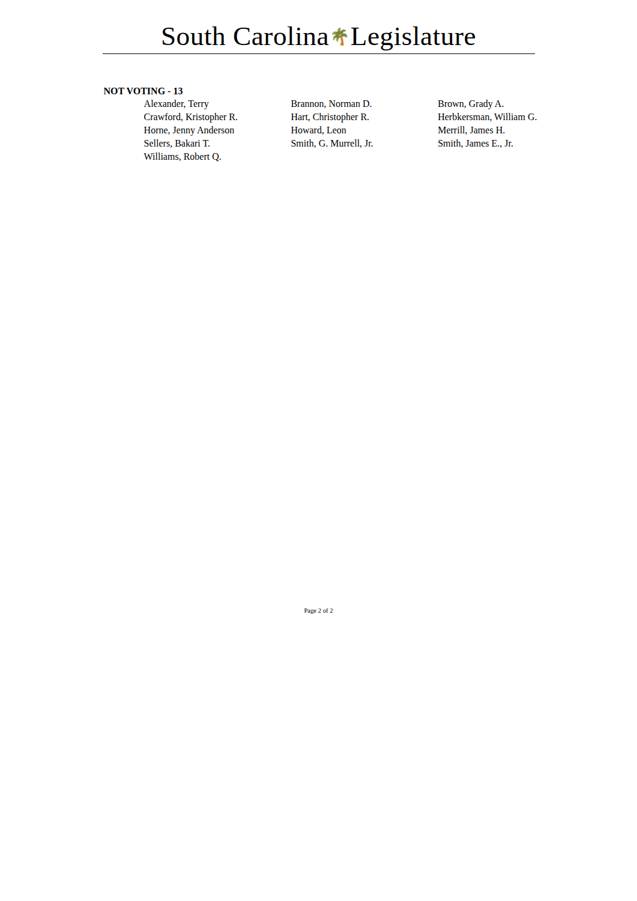South Carolina🌴Legislature
NOT VOTING - 13
| Alexander, Terry | Brannon, Norman D. | Brown, Grady A. |
| Crawford, Kristopher R. | Hart, Christopher R. | Herbkersman, William G. |
| Horne, Jenny Anderson | Howard, Leon | Merrill, James H. |
| Sellers, Bakari T. | Smith, G. Murrell, Jr. | Smith, James E., Jr. |
| Williams, Robert Q. | | |
Page 2 of 2